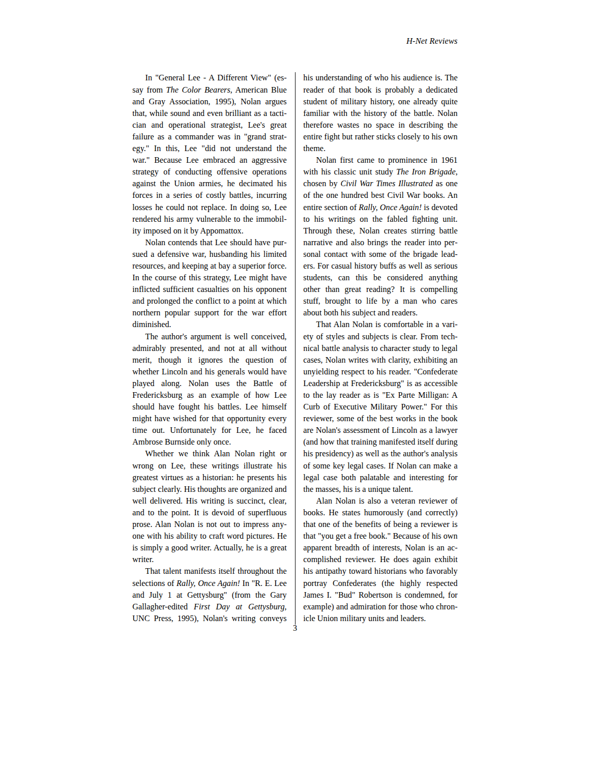H-Net Reviews
In "General Lee - A Different View" (essay from The Color Bearers, American Blue and Gray Association, 1995), Nolan argues that, while sound and even brilliant as a tactician and operational strategist, Lee's great failure as a commander was in "grand strategy." In this, Lee "did not understand the war." Because Lee embraced an aggressive strategy of conducting offensive operations against the Union armies, he decimated his forces in a series of costly battles, incurring losses he could not replace. In doing so, Lee rendered his army vulnerable to the immobility imposed on it by Appomattox.
Nolan contends that Lee should have pursued a defensive war, husbanding his limited resources, and keeping at bay a superior force. In the course of this strategy, Lee might have inflicted sufficient casualties on his opponent and prolonged the conflict to a point at which northern popular support for the war effort diminished.
The author's argument is well conceived, admirably presented, and not at all without merit, though it ignores the question of whether Lincoln and his generals would have played along. Nolan uses the Battle of Fredericksburg as an example of how Lee should have fought his battles. Lee himself might have wished for that opportunity every time out. Unfortunately for Lee, he faced Ambrose Burnside only once.
Whether we think Alan Nolan right or wrong on Lee, these writings illustrate his greatest virtues as a historian: he presents his subject clearly. His thoughts are organized and well delivered. His writing is succinct, clear, and to the point. It is devoid of superfluous prose. Alan Nolan is not out to impress anyone with his ability to craft word pictures. He is simply a good writer. Actually, he is a great writer.
That talent manifests itself throughout the selections of Rally, Once Again! In "R. E. Lee and July 1 at Gettysburg" (from the Gary Gallagher-edited First Day at Gettysburg, UNC Press, 1995), Nolan's writing conveys his understanding of who his audience is. The reader of that book is probably a dedicated student of military history, one already quite familiar with the history of the battle. Nolan therefore wastes no space in describing the entire fight but rather sticks closely to his own theme.
Nolan first came to prominence in 1961 with his classic unit study The Iron Brigade, chosen by Civil War Times Illustrated as one of the one hundred best Civil War books. An entire section of Rally, Once Again! is devoted to his writings on the fabled fighting unit. Through these, Nolan creates stirring battle narrative and also brings the reader into personal contact with some of the brigade leaders. For casual history buffs as well as serious students, can this be considered anything other than great reading? It is compelling stuff, brought to life by a man who cares about both his subject and readers.
That Alan Nolan is comfortable in a variety of styles and subjects is clear. From technical battle analysis to character study to legal cases, Nolan writes with clarity, exhibiting an unyielding respect to his reader. "Confederate Leadership at Fredericksburg" is as accessible to the lay reader as is "Ex Parte Milligan: A Curb of Executive Military Power." For this reviewer, some of the best works in the book are Nolan's assessment of Lincoln as a lawyer (and how that training manifested itself during his presidency) as well as the author's analysis of some key legal cases. If Nolan can make a legal case both palatable and interesting for the masses, his is a unique talent.
Alan Nolan is also a veteran reviewer of books. He states humorously (and correctly) that one of the benefits of being a reviewer is that "you get a free book." Because of his own apparent breadth of interests, Nolan is an accomplished reviewer. He does again exhibit his antipathy toward historians who favorably portray Confederates (the highly respected James I. "Bud" Robertson is condemned, for example) and admiration for those who chronicle Union military units and leaders.
3